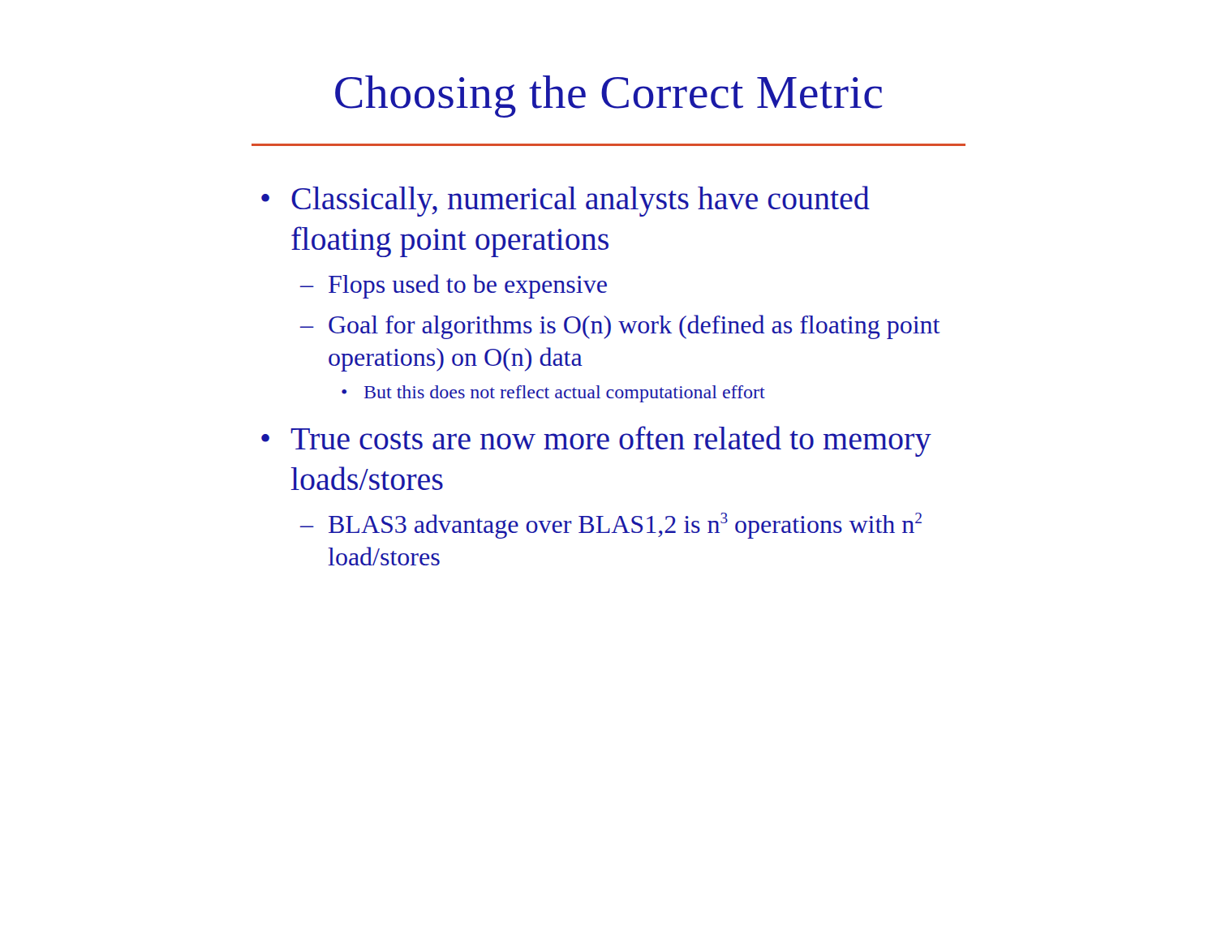Choosing the Correct Metric
Classically, numerical analysts have counted floating point operations
Flops used to be expensive
Goal for algorithms is O(n) work (defined as floating point operations) on O(n) data
But this does not reflect actual computational effort
True costs are now more often related to memory loads/stores
BLAS3 advantage over BLAS1,2 is n3 operations with n2 load/stores